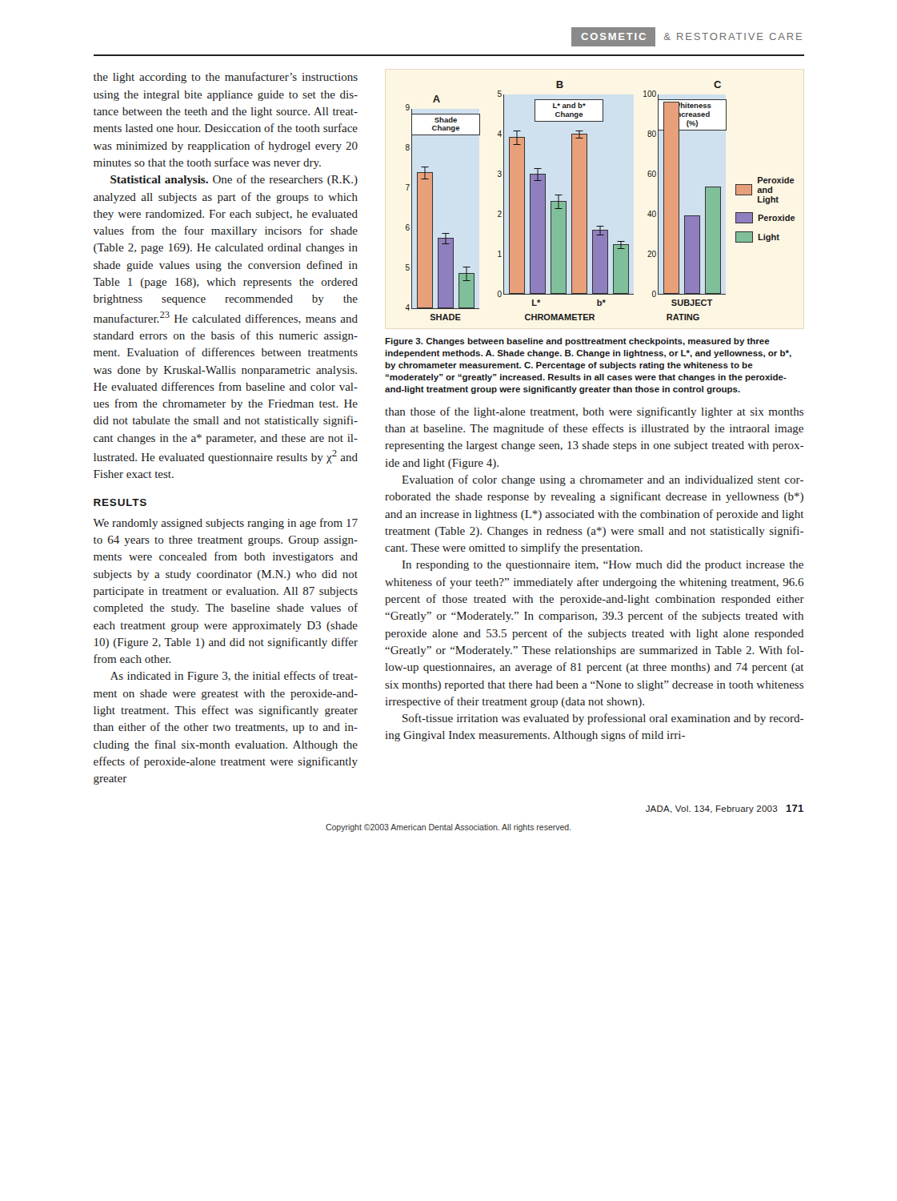COSMETIC & RESTORATIVE CARE
the light according to the manufacturer’s instructions using the integral bite appliance guide to set the distance between the teeth and the light source. All treatments lasted one hour. Desiccation of the tooth surface was minimized by reapplication of hydrogel every 20 minutes so that the tooth surface was never dry.
Statistical analysis. One of the researchers (R.K.) analyzed all subjects as part of the groups to which they were randomized. For each subject, he evaluated values from the four maxillary incisors for shade (Table 2, page 169). He calculated ordinal changes in shade guide values using the conversion defined in Table 1 (page 168), which represents the ordered brightness sequence recommended by the manufacturer.23 He calculated differences, means and standard errors on the basis of this numeric assignment. Evaluation of differences between treatments was done by Kruskal-Wallis nonparametric analysis. He evaluated differences from baseline and color values from the chromameter by the Friedman test. He did not tabulate the small and not statistically significant changes in the a* parameter, and these are not illustrated. He evaluated questionnaire results by χ2 and Fisher exact test.
RESULTS
We randomly assigned subjects ranging in age from 17 to 64 years to three treatment groups. Group assignments were concealed from both investigators and subjects by a study coordinator (M.N.) who did not participate in treatment or evaluation. All 87 subjects completed the study. The baseline shade values of each treatment group were approximately D3 (shade 10) (Figure 2, Table 1) and did not significantly differ from each other.
As indicated in Figure 3, the initial effects of treatment on shade were greatest with the peroxide-and-light treatment. This effect was significantly greater than either of the other two treatments, up to and including the final six-month evaluation. Although the effects of peroxide-alone treatment were significantly greater
A
9 8 7 6 5 4
Shade
Change
SHADE
B
5 4 3 2 1 0
L* and b*
Change
L*b*
CHROMAMETER
C
100 80 60 40 20 0
Whiteness
Increased
(%)
SUBJECT
RATING
Peroxide
and Light
Peroxide
Light
Figure 3. Changes between baseline and posttreatment checkpoints, measured by three independent methods. A. Shade change. B. Change in lightness, or L*, and yellowness, or b*, by chromameter measurement. C. Percentage of subjects rating the whiteness to be “moderately” or “greatly” increased. Results in all cases were that changes in the peroxide-and-light treatment group were significantly greater than those in control groups.
than those of the light-alone treatment, both were significantly lighter at six months than at baseline. The magnitude of these effects is illustrated by the intraoral image representing the largest change seen, 13 shade steps in one subject treated with peroxide and light (Figure 4).
Evaluation of color change using a chromameter and an individualized stent corroborated the shade response by revealing a significant decrease in yellowness (b*) and an increase in lightness (L*) associated with the combination of peroxide and light treatment (Table 2). Changes in redness (a*) were small and not statistically significant. These were omitted to simplify the presentation.
In responding to the questionnaire item, “How much did the product increase the whiteness of your teeth?” immediately after undergoing the whitening treatment, 96.6 percent of those treated with the peroxide-and-light combination responded either “Greatly” or “Moderately.” In comparison, 39.3 percent of the subjects treated with peroxide alone and 53.5 percent of the subjects treated with light alone responded “Greatly” or “Moderately.” These relationships are summarized in Table 2. With follow-up questionnaires, an average of 81 percent (at three months) and 74 percent (at six months) reported that there had been a “None to slight” decrease in tooth whiteness irrespective of their treatment group (data not shown).
Soft-tissue irritation was evaluated by professional oral examination and by recording Gingival Index measurements. Although signs of mild irri-
JADA, Vol. 134, February 2003 171
Copyright ©2003 American Dental Association. All rights reserved.